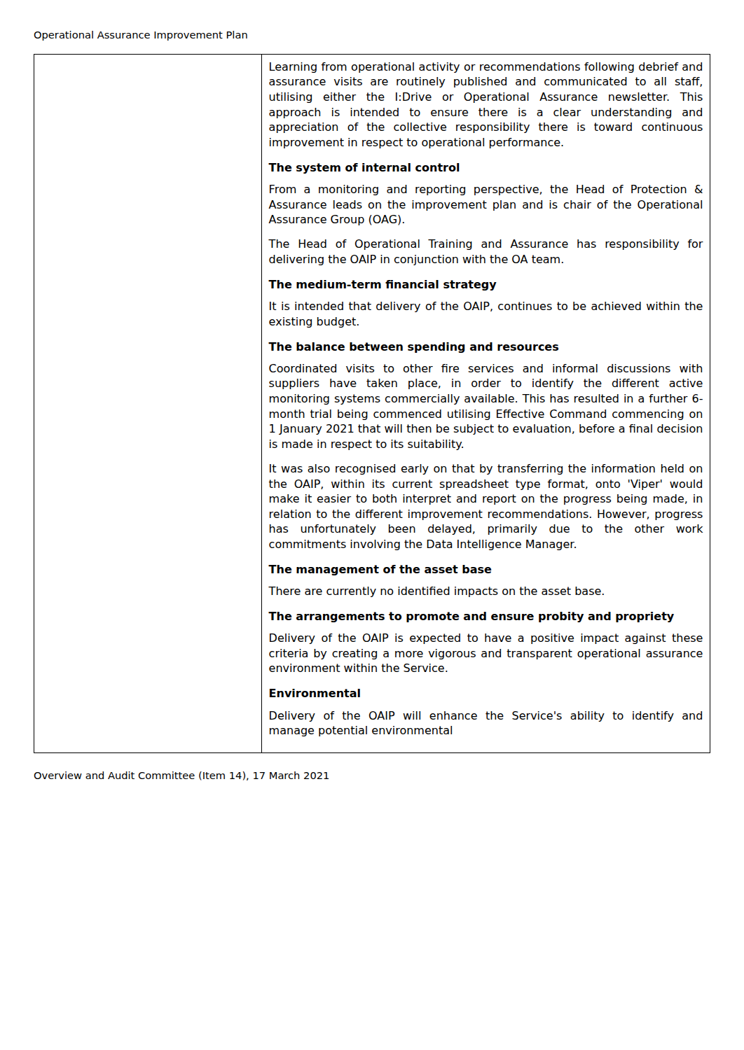Operational Assurance Improvement Plan
| | Learning from operational activity or recommendations following debrief and assurance visits are routinely published and communicated to all staff, utilising either the I:Drive or Operational Assurance newsletter. This approach is intended to ensure there is a clear understanding and appreciation of the collective responsibility there is toward continuous improvement in respect to operational performance. The system of internal control From a monitoring and reporting perspective, the Head of Protection & Assurance leads on the improvement plan and is chair of the Operational Assurance Group (OAG). The Head of Operational Training and Assurance has responsibility for delivering the OAIP in conjunction with the OA team. The medium-term financial strategy It is intended that delivery of the OAIP, continues to be achieved within the existing budget. The balance between spending and resources Coordinated visits to other fire services and informal discussions with suppliers have taken place, in order to identify the different active monitoring systems commercially available. This has resulted in a further 6-month trial being commenced utilising Effective Command commencing on 1 January 2021 that will then be subject to evaluation, before a final decision is made in respect to its suitability. It was also recognised early on that by transferring the information held on the OAIP, within its current spreadsheet type format, onto 'Viper' would make it easier to both interpret and report on the progress being made, in relation to the different improvement recommendations. However, progress has unfortunately been delayed, primarily due to the other work commitments involving the Data Intelligence Manager. The management of the asset base There are currently no identified impacts on the asset base. The arrangements to promote and ensure probity and propriety Delivery of the OAIP is expected to have a positive impact against these criteria by creating a more vigorous and transparent operational assurance environment within the Service. Environmental Delivery of the OAIP will enhance the Service's ability to identify and manage potential environmental |
Overview and Audit Committee (Item 14), 17 March 2021